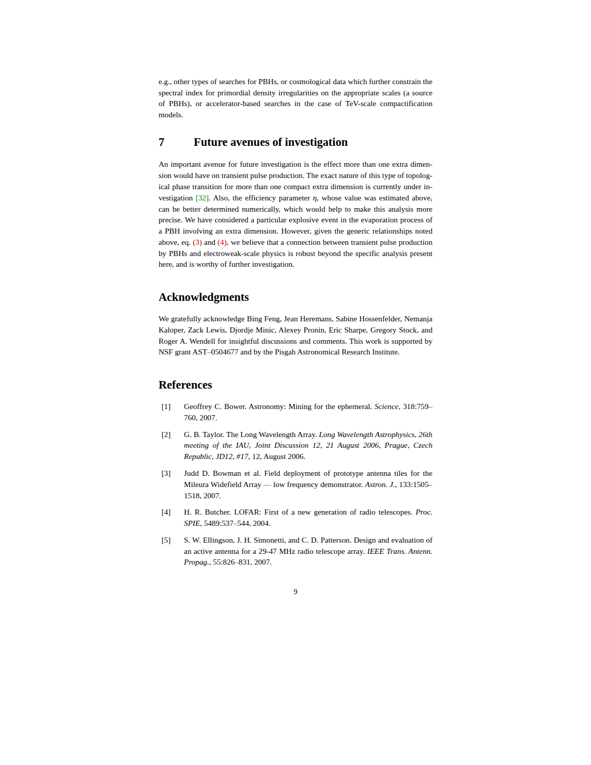e.g., other types of searches for PBHs, or cosmological data which further constrain the spectral index for primordial density irregularities on the appropriate scales (a source of PBHs), or accelerator-based searches in the case of TeV-scale compactification models.
7 Future avenues of investigation
An important avenue for future investigation is the effect more than one extra dimension would have on transient pulse production. The exact nature of this type of topological phase transition for more than one compact extra dimension is currently under investigation [32]. Also, the efficiency parameter η, whose value was estimated above, can be better determined numerically, which would help to make this analysis more precise. We have considered a particular explosive event in the evaporation process of a PBH involving an extra dimension. However, given the generic relationships noted above, eq. (3) and (4), we believe that a connection between transient pulse production by PBHs and electroweak-scale physics is robust beyond the specific analysis present here, and is worthy of further investigation.
Acknowledgments
We gratefully acknowledge Bing Feng, Jean Heremans, Sabine Hossenfelder, Nemanja Kaloper, Zack Lewis, Djordje Minic, Alexey Pronin, Eric Sharpe, Gregory Stock, and Roger A. Wendell for insightful discussions and comments. This work is supported by NSF grant AST–0504677 and by the Pisgah Astronomical Research Institute.
References
[1] Geoffrey C. Bower. Astronomy: Mining for the ephemeral. Science, 318:759–760, 2007.
[2] G. B. Taylor. The Long Wavelength Array. Long Wavelength Astrophysics, 26th meeting of the IAU, Joint Discussion 12, 21 August 2006, Prague, Czech Republic, JD12, #17, 12, August 2006.
[3] Judd D. Bowman et al. Field deployment of prototype antenna tiles for the Mileura Widefield Array — low frequency demonstrator. Astron. J., 133:1505–1518, 2007.
[4] H. R. Butcher. LOFAR: First of a new generation of radio telescopes. Proc. SPIE, 5489:537–544, 2004.
[5] S. W. Ellingson, J. H. Simonetti, and C. D. Patterson. Design and evaluation of an active antenna for a 29-47 MHz radio telescope array. IEEE Trans. Antenn. Propag., 55:826–831, 2007.
9